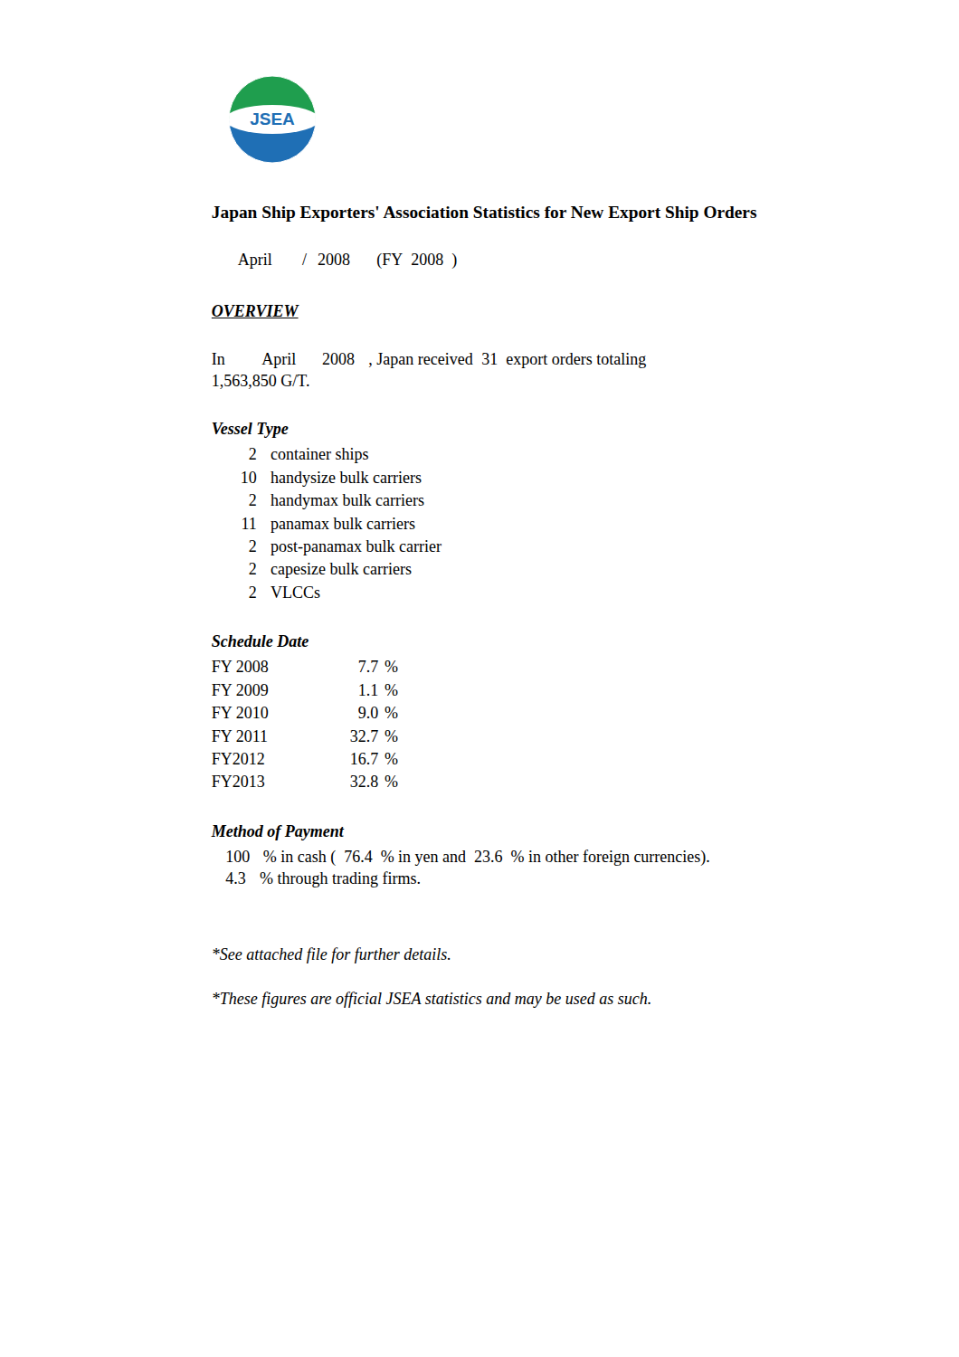JSEA
Japan Ship Exporters' Association Statistics for New Export Ship Orders
April/2008(FY 2008 )
OVERVIEW
In April 2008 , Japan received 31 export orders totaling 1,563,850 G/T.
Vessel Type
| 2 | container ships |
| 10 | handysize bulk carriers |
| 2 | handymax bulk carriers |
| 11 | panamax bulk carriers |
| 2 | post-panamax bulk carrier |
| 2 | capesize bulk carriers |
| 2 | VLCCs |
Schedule Date
| FY 2008 | 7.7 | % |
| FY 2009 | 1.1 | % |
| FY 2010 | 9.0 | % |
| FY 2011 | 32.7 | % |
| FY2012 | 16.7 | % |
| FY2013 | 32.8 | % |
Method of Payment
100 % in cash (76.4 % in yen and 23.6 % in other foreign currencies).
4.3 % through trading firms.
*See attached file for further details.
*These figures are official JSEA statistics and may be used as such.